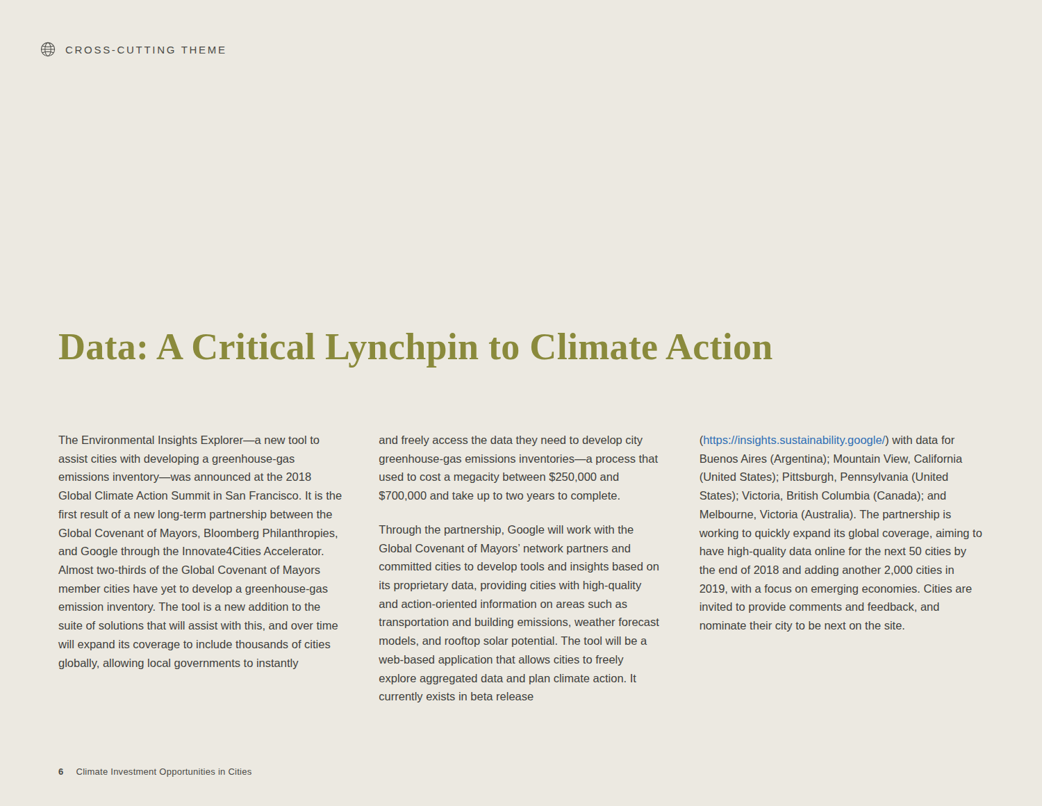Cross-Cutting Theme
Data: A Critical Lynchpin to Climate Action
The Environmental Insights Explorer—a new tool to assist cities with developing a greenhouse-gas emissions inventory—was announced at the 2018 Global Climate Action Summit in San Francisco. It is the first result of a new long-term partnership between the Global Covenant of Mayors, Bloomberg Philanthropies, and Google through the Innovate4Cities Accelerator. Almost two-thirds of the Global Covenant of Mayors member cities have yet to develop a greenhouse-gas emission inventory. The tool is a new addition to the suite of solutions that will assist with this, and over time will expand its coverage to include thousands of cities globally, allowing local governments to instantly
and freely access the data they need to develop city greenhouse-gas emissions inventories—a process that used to cost a megacity between $250,000 and $700,000 and take up to two years to complete.
Through the partnership, Google will work with the Global Covenant of Mayors’ network partners and committed cities to develop tools and insights based on its proprietary data, providing cities with high-quality and action-oriented information on areas such as transportation and building emissions, weather forecast models, and rooftop solar potential. The tool will be a web-based application that allows cities to freely explore aggregated data and plan climate action. It currently exists in beta release
(https://insights.sustainability.google/) with data for Buenos Aires (Argentina); Mountain View, California (United States); Pittsburgh, Pennsylvania (United States); Victoria, British Columbia (Canada); and Melbourne, Victoria (Australia). The partnership is working to quickly expand its global coverage, aiming to have high-quality data online for the next 50 cities by the end of 2018 and adding another 2,000 cities in 2019, with a focus on emerging economies. Cities are invited to provide comments and feedback, and nominate their city to be next on the site.
6 Climate Investment Opportunities in Cities